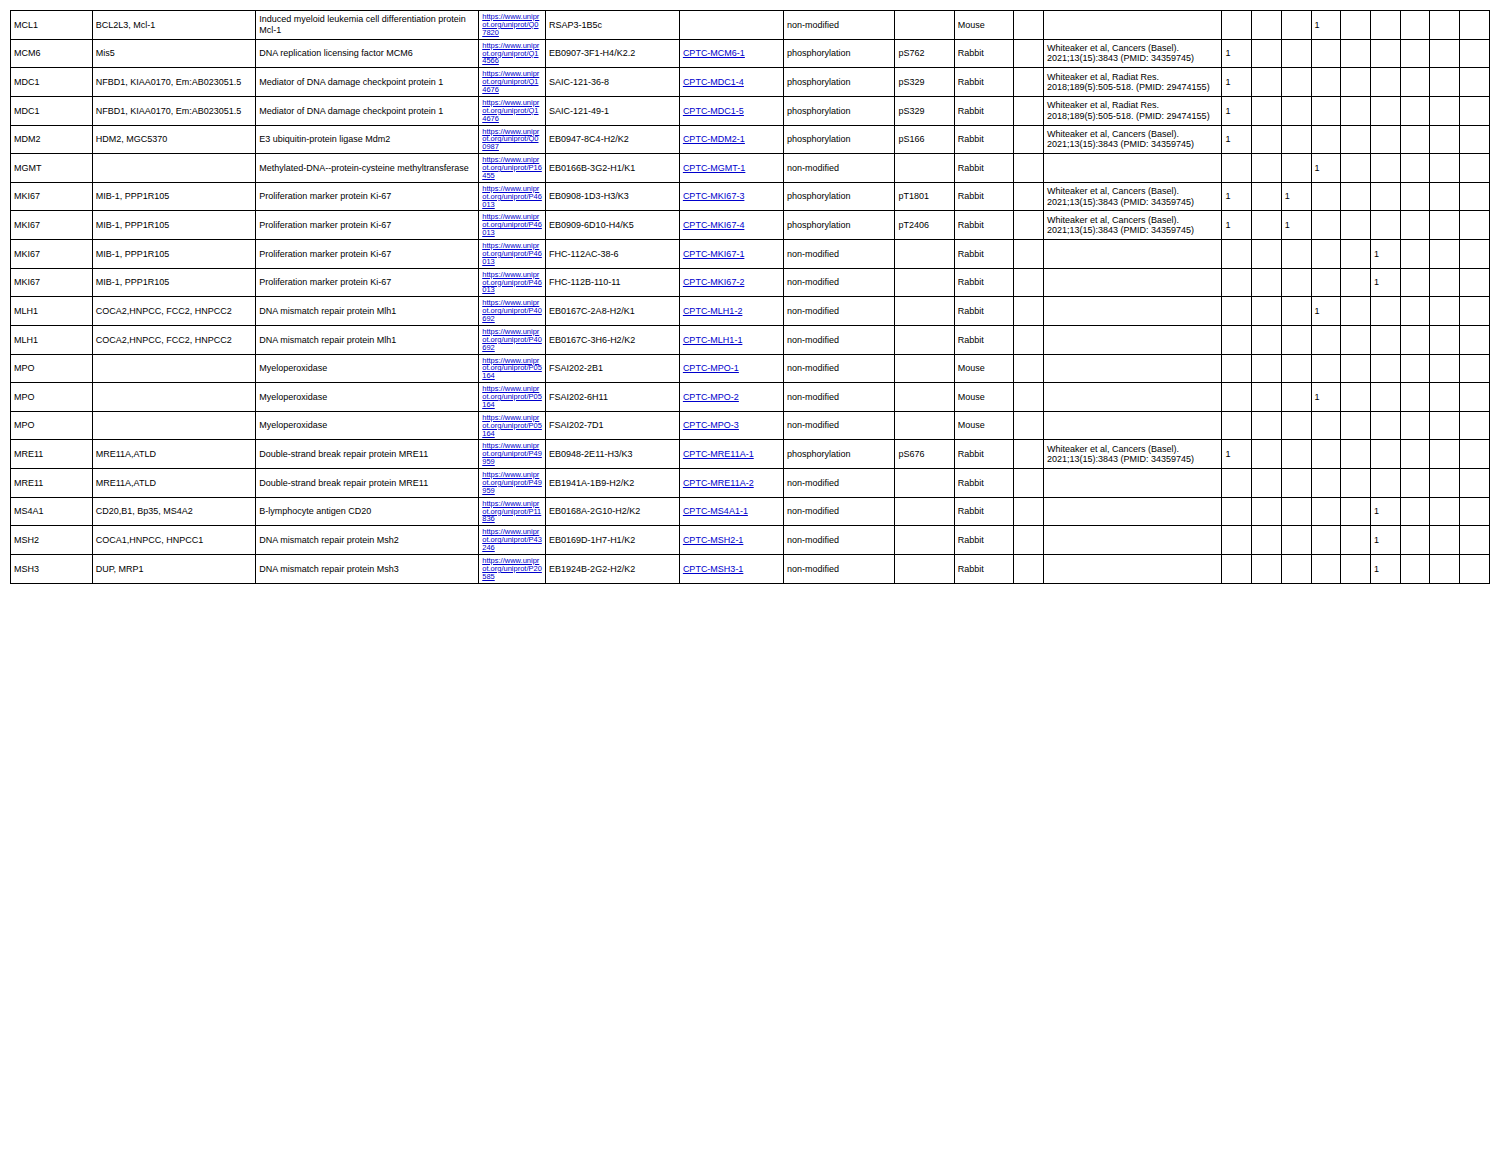| MCL1 | BCL2L3, Mcl-1 | Induced myeloid leukemia cell differentiation protein Mcl-1 | https://www.uniprot.org/uniprot/Q07820 | RSAP3-1B5c | | non-modified | | Mouse | | | | | | 1 | | | | | |
| MCM6 | Mis5 | DNA replication licensing factor MCM6 | https://www.uniprot.org/uniprot/Q14566 | EB0907-3F1-H4/K2.2 | CPTC-MCM6-1 | phosphorylation | pS762 | Rabbit | | Whiteaker et al, Cancers (Basel). 2021;13(15):3843 (PMID: 34359745) | 1 | | | | | | | | |
| MDC1 | NFBD1, KIAA0170, Em:AB023051.5 | Mediator of DNA damage checkpoint protein 1 | https://www.uniprot.org/uniprot/Q14676 | SAIC-121-36-8 | CPTC-MDC1-4 | phosphorylation | pS329 | Rabbit | | Whiteaker et al, Radiat Res. 2018;189(5):505-518. (PMID: 29474155) | 1 | | | | | | | | |
| MDC1 | NFBD1, KIAA0170, Em:AB023051.5 | Mediator of DNA damage checkpoint protein 1 | https://www.uniprot.org/uniprot/Q14676 | SAIC-121-49-1 | CPTC-MDC1-5 | phosphorylation | pS329 | Rabbit | | Whiteaker et al, Radiat Res. 2018;189(5):505-518. (PMID: 29474155) | 1 | | | | | | | | |
| MDM2 | HDM2, MGC5370 | E3 ubiquitin-protein ligase Mdm2 | https://www.uniprot.org/uniprot/Q00987 | EB0947-8C4-H2/K2 | CPTC-MDM2-1 | phosphorylation | pS166 | Rabbit | | Whiteaker et al, Cancers (Basel). 2021;13(15):3843 (PMID: 34359745) | 1 | | | | | | | | |
| MGMT | | Methylated-DNA--protein-cysteine methyltransferase | https://www.uniprot.org/uniprot/P16455 | EB0166B-3G2-H1/K1 | CPTC-MGMT-1 | non-modified | | Rabbit | | | | | | 1 | | | | | |
| MKI67 | MIB-1, PPP1R105 | Proliferation marker protein Ki-67 | https://www.uniprot.org/uniprot/P46013 | EB0908-1D3-H3/K3 | CPTC-MKI67-3 | phosphorylation | pT1801 | Rabbit | | Whiteaker et al, Cancers (Basel). 2021;13(15):3843 (PMID: 34359745) | 1 | | 1 | | | | | | |
| MKI67 | MIB-1, PPP1R105 | Proliferation marker protein Ki-67 | https://www.uniprot.org/uniprot/P46013 | EB0909-6D10-H4/K5 | CPTC-MKI67-4 | phosphorylation | pT2406 | Rabbit | | Whiteaker et al, Cancers (Basel). 2021;13(15):3843 (PMID: 34359745) | 1 | | 1 | | | | | | |
| MKI67 | MIB-1, PPP1R105 | Proliferation marker protein Ki-67 | https://www.uniprot.org/uniprot/P46013 | FHC-112AC-38-6 | CPTC-MKI67-1 | non-modified | | Rabbit | | | | | | | | 1 | | | |
| MKI67 | MIB-1, PPP1R105 | Proliferation marker protein Ki-67 | https://www.uniprot.org/uniprot/P46013 | FHC-112B-110-11 | CPTC-MKI67-2 | non-modified | | Rabbit | | | | | | | | 1 | | | |
| MLH1 | COCA2,HNPCC, FCC2, HNPCC2 | DNA mismatch repair protein Mlh1 | https://www.uniprot.org/uniprot/P40692 | EB0167C-2A8-H2/K1 | CPTC-MLH1-2 | non-modified | | Rabbit | | | | | | 1 | | | | | |
| MLH1 | COCA2,HNPCC, FCC2, HNPCC2 | DNA mismatch repair protein Mlh1 | https://www.uniprot.org/uniprot/P40692 | EB0167C-3H6-H2/K2 | CPTC-MLH1-1 | non-modified | | Rabbit | | | | | | | | | | | |
| MPO | | Myeloperoxidase | https://www.uniprot.org/uniprot/P05164 | FSAI202-2B1 | CPTC-MPO-1 | non-modified | | Mouse | | | | | | | | | | | |
| MPO | | Myeloperoxidase | https://www.uniprot.org/uniprot/P05164 | FSAI202-6H11 | CPTC-MPO-2 | non-modified | | Mouse | | | | | | 1 | | | | | |
| MPO | | Myeloperoxidase | https://www.uniprot.org/uniprot/P05164 | FSAI202-7D1 | CPTC-MPO-3 | non-modified | | Mouse | | | | | | | | | | | |
| MRE11 | MRE11A,ATLD | Double-strand break repair protein MRE11 | https://www.uniprot.org/uniprot/P49959 | EB0948-2E11-H3/K3 | CPTC-MRE11A-1 | phosphorylation | pS676 | Rabbit | | Whiteaker et al, Cancers (Basel). 2021;13(15):3843 (PMID: 34359745) | 1 | | | | | | | | |
| MRE11 | MRE11A,ATLD | Double-strand break repair protein MRE11 | https://www.uniprot.org/uniprot/P49959 | EB1941A-1B9-H2/K2 | CPTC-MRE11A-2 | non-modified | | Rabbit | | | | | | | | | | | |
| MS4A1 | CD20,B1, Bp35, MS4A2 | B-lymphocyte antigen CD20 | https://www.uniprot.org/uniprot/P11836 | EB0168A-2G10-H2/K2 | CPTC-MS4A1-1 | non-modified | | Rabbit | | | | | | | | 1 | | | |
| MSH2 | COCA1,HNPCC, HNPCC1 | DNA mismatch repair protein Msh2 | https://www.uniprot.org/uniprot/P43246 | EB0169D-1H7-H1/K2 | CPTC-MSH2-1 | non-modified | | Rabbit | | | | | | | | 1 | | | |
| MSH3 | DUP, MRP1 | DNA mismatch repair protein Msh3 | https://www.uniprot.org/uniprot/P20585 | EB1924B-2G2-H2/K2 | CPTC-MSH3-1 | non-modified | | Rabbit | | | | | | | | 1 | | | |